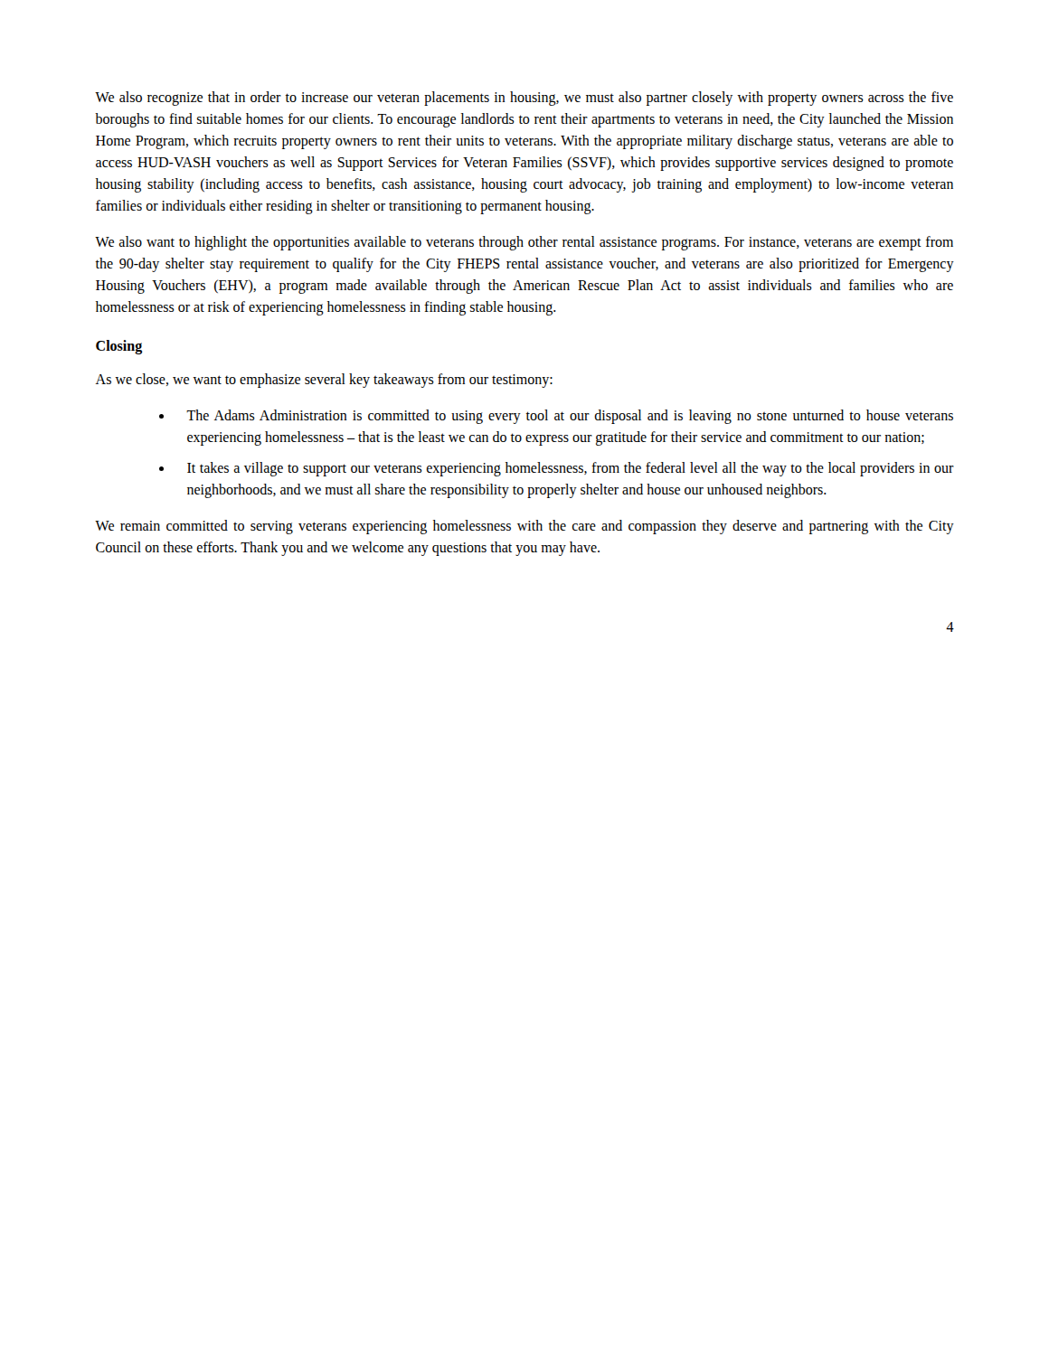We also recognize that in order to increase our veteran placements in housing, we must also partner closely with property owners across the five boroughs to find suitable homes for our clients. To encourage landlords to rent their apartments to veterans in need, the City launched the Mission Home Program, which recruits property owners to rent their units to veterans. With the appropriate military discharge status, veterans are able to access HUD-VASH vouchers as well as Support Services for Veteran Families (SSVF), which provides supportive services designed to promote housing stability (including access to benefits, cash assistance, housing court advocacy, job training and employment) to low-income veteran families or individuals either residing in shelter or transitioning to permanent housing.
We also want to highlight the opportunities available to veterans through other rental assistance programs. For instance, veterans are exempt from the 90-day shelter stay requirement to qualify for the City FHEPS rental assistance voucher, and veterans are also prioritized for Emergency Housing Vouchers (EHV), a program made available through the American Rescue Plan Act to assist individuals and families who are homelessness or at risk of experiencing homelessness in finding stable housing.
Closing
As we close, we want to emphasize several key takeaways from our testimony:
The Adams Administration is committed to using every tool at our disposal and is leaving no stone unturned to house veterans experiencing homelessness – that is the least we can do to express our gratitude for their service and commitment to our nation;
It takes a village to support our veterans experiencing homelessness, from the federal level all the way to the local providers in our neighborhoods, and we must all share the responsibility to properly shelter and house our unhoused neighbors.
We remain committed to serving veterans experiencing homelessness with the care and compassion they deserve and partnering with the City Council on these efforts. Thank you and we welcome any questions that you may have.
4